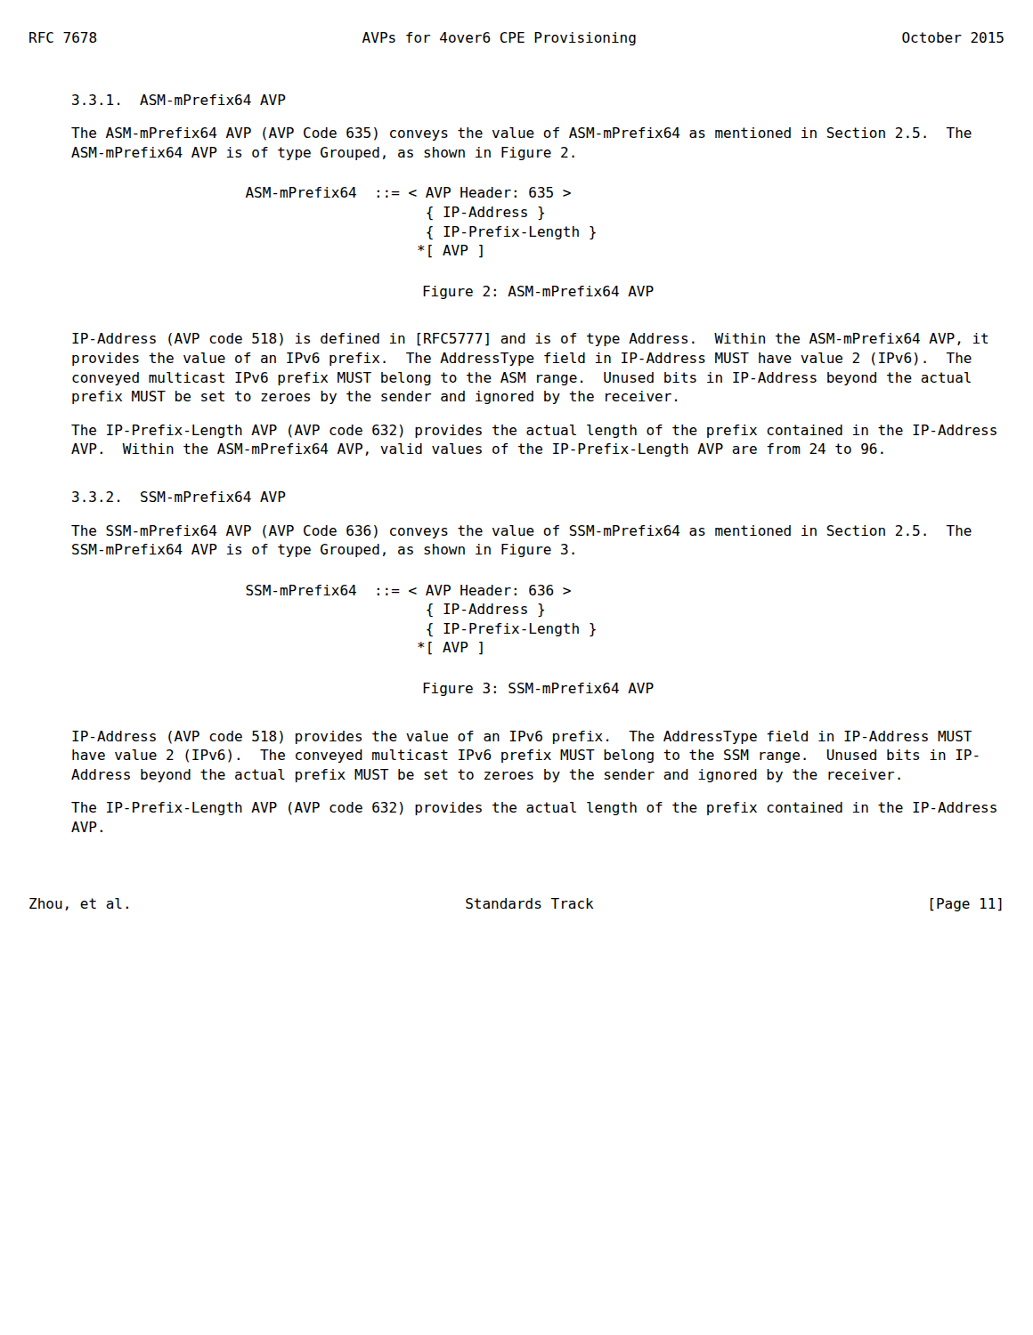RFC 7678 AVPs for 4over6 CPE Provisioning October 2015
3.3.1. ASM-mPrefix64 AVP
The ASM-mPrefix64 AVP (AVP Code 635) conveys the value of ASM-mPrefix64 as mentioned in Section 2.5. The ASM-mPrefix64 AVP is of type Grouped, as shown in Figure 2.
       ASM-mPrefix64  ::= < AVP Header: 635 >
                            { IP-Address }
                            { IP-Prefix-Length }
                           *[ AVP ]
Figure 2: ASM-mPrefix64 AVP
IP-Address (AVP code 518) is defined in [RFC5777] and is of type Address. Within the ASM-mPrefix64 AVP, it provides the value of an IPv6 prefix. The AddressType field in IP-Address MUST have value 2 (IPv6). The conveyed multicast IPv6 prefix MUST belong to the ASM range. Unused bits in IP-Address beyond the actual prefix MUST be set to zeroes by the sender and ignored by the receiver.
The IP-Prefix-Length AVP (AVP code 632) provides the actual length of the prefix contained in the IP-Address AVP. Within the ASM-mPrefix64 AVP, valid values of the IP-Prefix-Length AVP are from 24 to 96.
3.3.2. SSM-mPrefix64 AVP
The SSM-mPrefix64 AVP (AVP Code 636) conveys the value of SSM-mPrefix64 as mentioned in Section 2.5. The SSM-mPrefix64 AVP is of type Grouped, as shown in Figure 3.
       SSM-mPrefix64  ::= < AVP Header: 636 >
                            { IP-Address }
                            { IP-Prefix-Length }
                           *[ AVP ]
Figure 3: SSM-mPrefix64 AVP
IP-Address (AVP code 518) provides the value of an IPv6 prefix. The AddressType field in IP-Address MUST have value 2 (IPv6). The conveyed multicast IPv6 prefix MUST belong to the SSM range. Unused bits in IP-Address beyond the actual prefix MUST be set to zeroes by the sender and ignored by the receiver.
The IP-Prefix-Length AVP (AVP code 632) provides the actual length of the prefix contained in the IP-Address AVP.
Zhou, et al. Standards Track [Page 11]